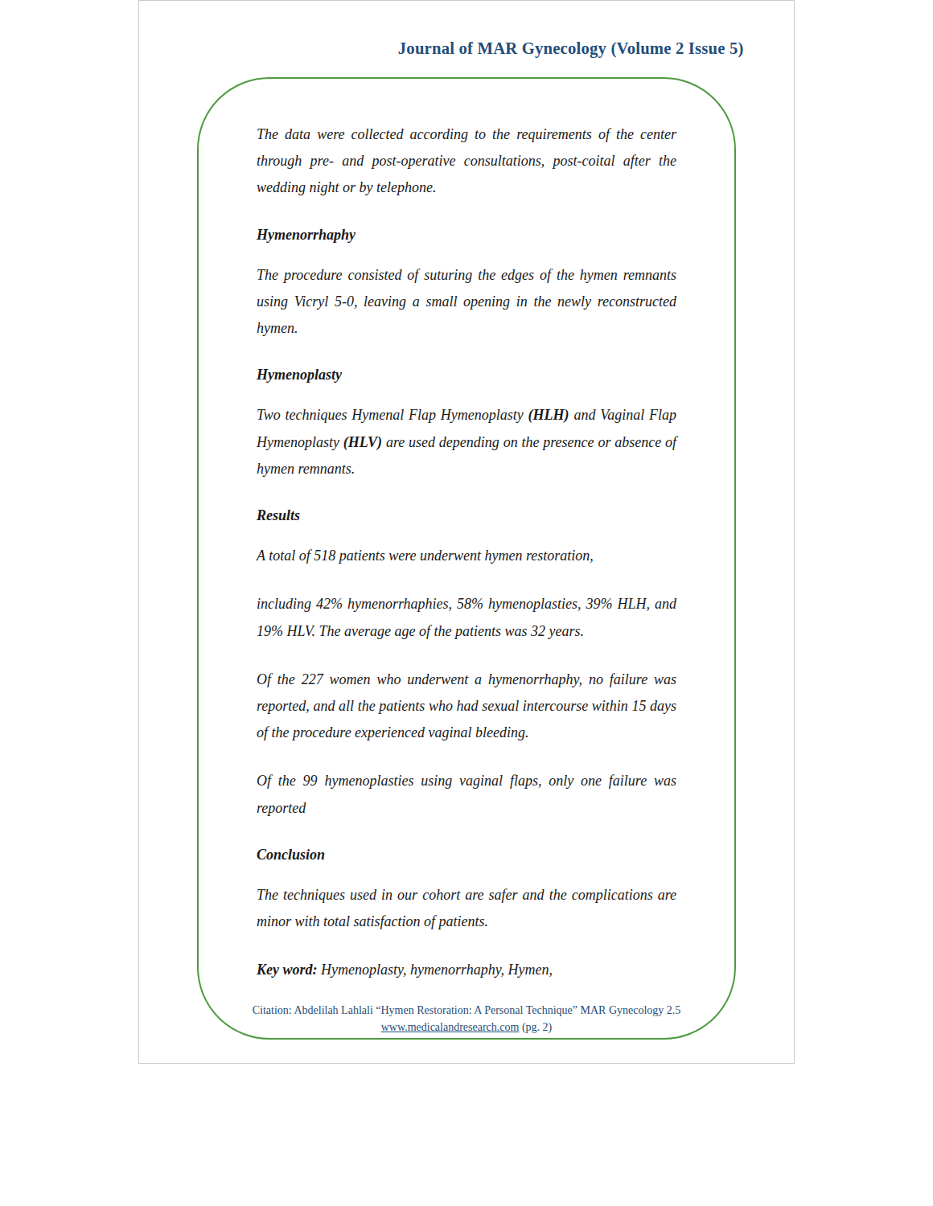Journal of MAR Gynecology (Volume 2 Issue 5)
The data were collected according to the requirements of the center through pre- and post-operative consultations, post-coital after the wedding night or by telephone.
Hymenorrhaphy
The procedure consisted of suturing the edges of the hymen remnants using Vicryl 5-0, leaving a small opening in the newly reconstructed hymen.
Hymenoplasty
Two techniques Hymenal Flap Hymenoplasty (HLH) and Vaginal Flap Hymenoplasty (HLV) are used depending on the presence or absence of hymen remnants.
Results
A total of 518 patients were underwent hymen restoration,
including 42% hymenorrhaphies, 58% hymenoplasties, 39% HLH, and 19% HLV. The average age of the patients was 32 years.
Of the 227 women who underwent a hymenorrhaphy, no failure was reported, and all the patients who had sexual intercourse within 15 days of the procedure experienced vaginal bleeding.
Of the 99 hymenoplasties using vaginal flaps, only one failure was reported
Conclusion
The techniques used in our cohort are safer and the complications are minor with total satisfaction of patients.
Key word: Hymenoplasty, hymenorrhaphy, Hymen,
Citation: Abdelilah Lahlali “Hymen Restoration: A Personal Technique” MAR Gynecology 2.5
www.medicalandresearch.com (pg. 2)